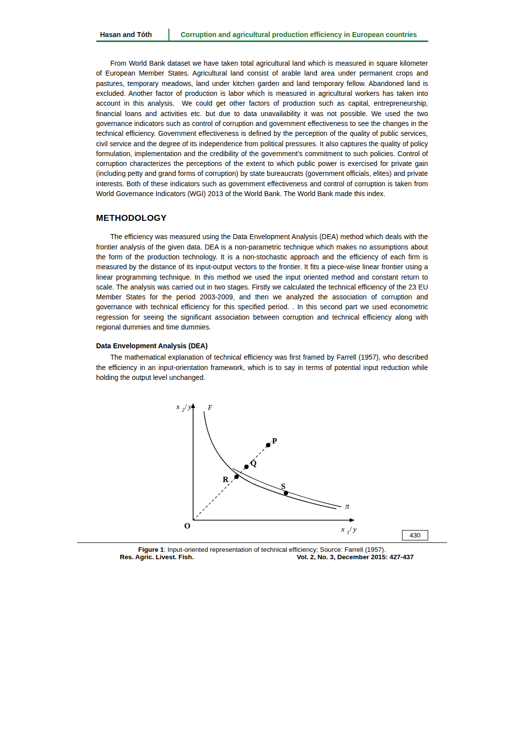Hasan and Tóth
Corruption and agricultural production efficiency in European countries
From World Bank dataset we have taken total agricultural land which is measured in square kilometer of European Member States. Agricultural land consist of arable land area under permanent crops and pastures, temporary meadows, land under kitchen garden and land temporary fellow. Abandoned land is excluded. Another factor of production is labor which is measured in agricultural workers has taken into account in this analysis. We could get other factors of production such as capital, entrepreneurship, financial loans and activities etc. but due to data unavailability it was not possible. We used the two governance indicators such as control of corruption and government effectiveness to see the changes in the technical efficiency. Government effectiveness is defined by the perception of the quality of public services, civil service and the degree of its independence from political pressures. It also captures the quality of policy formulation, implementation and the credibility of the government’s commitment to such policies. Control of corruption characterizes the perceptions of the extent to which public power is exercised for private gain (including petty and grand forms of corruption) by state bureaucrats (government officials, elites) and private interests. Both of these indicators such as government effectiveness and control of corruption is taken from World Governance Indicators (WGI) 2013 of the World Bank. The World Bank made this index.
METHODOLOGY
The efficiency was measured using the Data Envelopment Analysis (DEA) method which deals with the frontier analysis of the given data. DEA is a non-parametric technique which makes no assumptions about the form of the production technology. It is a non-stochastic approach and the efficiency of each firm is measured by the distance of its input-output vectors to the frontier. It fits a piece-wise linear frontier using a linear programming technique. In this method we used the input oriented method and constant return to scale. The analysis was carried out in two stages. Firstly we calculated the technical efficiency of the 23 EU Member States for the period 2003-2009, and then we analyzed the association of corruption and governance with technical efficiency for this specified period. . In this second part we used econometric regression for seeing the significant association between corruption and technical efficiency along with regional dummies and time dummies.
Data Envelopment Analysis (DEA)
The mathematical explanation of technical efficiency was first framed by Farrell (1957), who described the efficiency in an input-orientation framework, which is to say in terms of potential input reduction while holding the output level unchanged.
x 2 / y x 1 / y O F π P Q R S
Figure 1: Input-oriented representation of technical efficiency; Source: Farrell (1957).
430
Res. Agric. Livest. Fish.
Vol. 2, No. 3, December 2015: 427-437